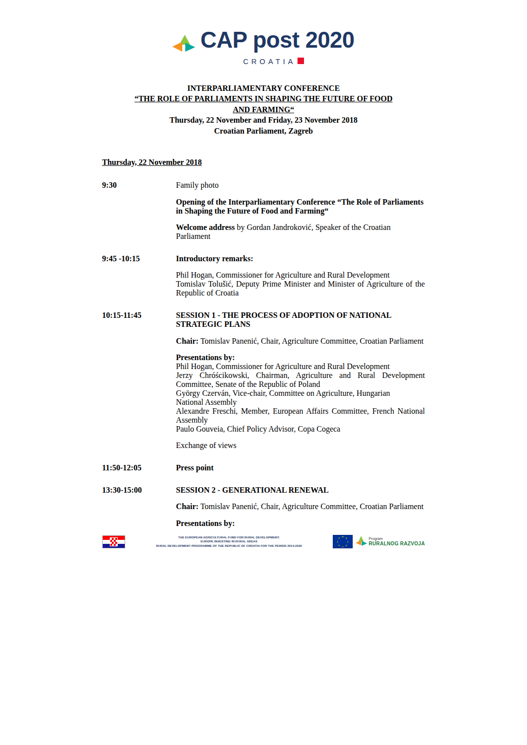CAP post 2020
CROATIA
Interparliamentary Conference
“The Role of Parliaments in Shaping the Future of Food
and Farming“
Thursday, 22 November and Friday, 23 November 2018
Croatian Parliament, Zagreb
Thursday, 22 November 2018
| 9:30 | Family photo Opening of the Interparliamentary Conference “The Role of Parliaments in Shaping the Future of Food and Farming“ Welcome address by Gordan Jandroković, Speaker of the Croatian Parliament |
| 9:45 -10:15 | Introductory remarks: Phil Hogan, Commissioner for Agriculture and Rural Development Tomislav Tolušić, Deputy Prime Minister and Minister of Agriculture of the Republic of Croatia |
| 10:15-11:45 | Session 1 - The process of adoption of national strategic plans Chair: Tomislav Panenić, Chair, Agriculture Committee, Croatian Parliament Presentations by: Phil Hogan, Commissioner for Agriculture and Rural Development Jerzy Chróścikowski, Chairman, Agriculture and Rural Development Committee, Senate of the Republic of Poland György Czerván, Vice-chair, Committee on Agriculture, Hungarian National Assembly Alexandre Freschi, Member, European Affairs Committee, French National Assembly Paulo Gouveia, Chief Policy Advisor, Copa Cogeca Exchange of views |
| 11:50-12:05 | Press point |
| 13:30-15:00 | Session 2 - Generational renewal Chair: Tomislav Panenić, Chair, Agriculture Committee, Croatian Parliament Presentations by: |
THE EUROPEAN AGRICULTURAL FUND FOR RURAL DEVELOPMENT:
EUROPE INVESTING IN RURAL AREAS
RURAL DEVELOPMENT PROGRAMME OF THE REPUBLIC OF CROATIA FOR THE PERIOD 2014-2020
Program
RURALNOG RAZVOJA